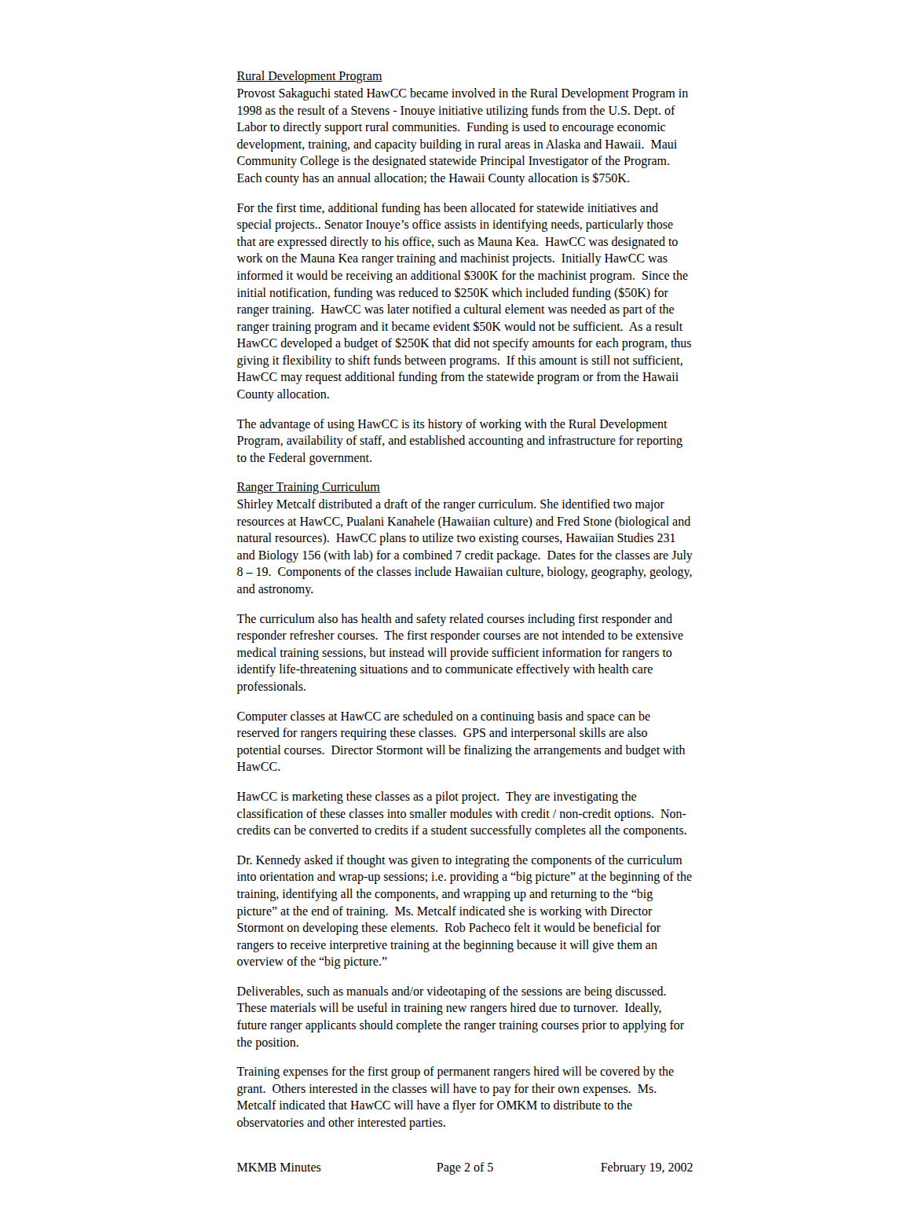Rural Development Program
Provost Sakaguchi stated HawCC became involved in the Rural Development Program in 1998 as the result of a Stevens - Inouye initiative utilizing funds from the U.S. Dept. of Labor to directly support rural communities. Funding is used to encourage economic development, training, and capacity building in rural areas in Alaska and Hawaii. Maui Community College is the designated statewide Principal Investigator of the Program. Each county has an annual allocation; the Hawaii County allocation is $750K.
For the first time, additional funding has been allocated for statewide initiatives and special projects.. Senator Inouye’s office assists in identifying needs, particularly those that are expressed directly to his office, such as Mauna Kea. HawCC was designated to work on the Mauna Kea ranger training and machinist projects. Initially HawCC was informed it would be receiving an additional $300K for the machinist program. Since the initial notification, funding was reduced to $250K which included funding ($50K) for ranger training. HawCC was later notified a cultural element was needed as part of the ranger training program and it became evident $50K would not be sufficient. As a result HawCC developed a budget of $250K that did not specify amounts for each program, thus giving it flexibility to shift funds between programs. If this amount is still not sufficient, HawCC may request additional funding from the statewide program or from the Hawaii County allocation.
The advantage of using HawCC is its history of working with the Rural Development Program, availability of staff, and established accounting and infrastructure for reporting to the Federal government.
Ranger Training Curriculum
Shirley Metcalf distributed a draft of the ranger curriculum. She identified two major resources at HawCC, Pualani Kanahele (Hawaiian culture) and Fred Stone (biological and natural resources). HawCC plans to utilize two existing courses, Hawaiian Studies 231 and Biology 156 (with lab) for a combined 7 credit package. Dates for the classes are July 8 – 19. Components of the classes include Hawaiian culture, biology, geography, geology, and astronomy.
The curriculum also has health and safety related courses including first responder and responder refresher courses. The first responder courses are not intended to be extensive medical training sessions, but instead will provide sufficient information for rangers to identify life-threatening situations and to communicate effectively with health care professionals.
Computer classes at HawCC are scheduled on a continuing basis and space can be reserved for rangers requiring these classes. GPS and interpersonal skills are also potential courses. Director Stormont will be finalizing the arrangements and budget with HawCC.
HawCC is marketing these classes as a pilot project. They are investigating the classification of these classes into smaller modules with credit / non-credit options. Non-credits can be converted to credits if a student successfully completes all the components.
Dr. Kennedy asked if thought was given to integrating the components of the curriculum into orientation and wrap-up sessions; i.e. providing a “big picture” at the beginning of the training, identifying all the components, and wrapping up and returning to the “big picture” at the end of training. Ms. Metcalf indicated she is working with Director Stormont on developing these elements. Rob Pacheco felt it would be beneficial for rangers to receive interpretive training at the beginning because it will give them an overview of the “big picture.”
Deliverables, such as manuals and/or videotaping of the sessions are being discussed. These materials will be useful in training new rangers hired due to turnover. Ideally, future ranger applicants should complete the ranger training courses prior to applying for the position.
Training expenses for the first group of permanent rangers hired will be covered by the grant. Others interested in the classes will have to pay for their own expenses. Ms. Metcalf indicated that HawCC will have a flyer for OMKM to distribute to the observatories and other interested parties.
MKMB Minutes Page 2 of 5 February 19, 2002